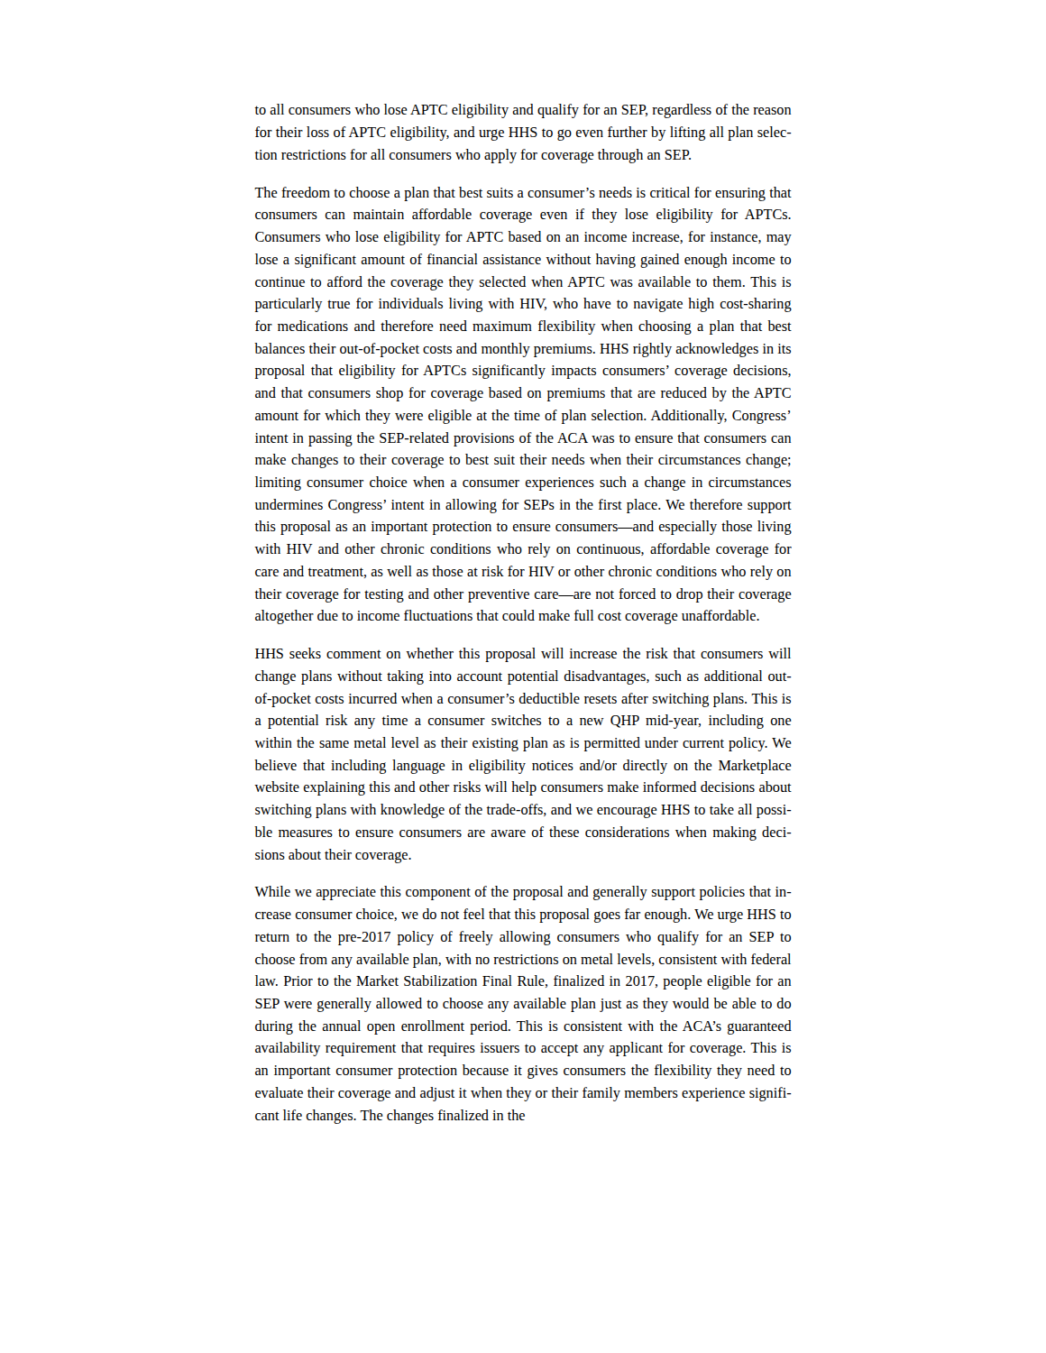to all consumers who lose APTC eligibility and qualify for an SEP, regardless of the reason for their loss of APTC eligibility, and urge HHS to go even further by lifting all plan selection restrictions for all consumers who apply for coverage through an SEP.
The freedom to choose a plan that best suits a consumer’s needs is critical for ensuring that consumers can maintain affordable coverage even if they lose eligibility for APTCs. Consumers who lose eligibility for APTC based on an income increase, for instance, may lose a significant amount of financial assistance without having gained enough income to continue to afford the coverage they selected when APTC was available to them. This is particularly true for individuals living with HIV, who have to navigate high cost-sharing for medications and therefore need maximum flexibility when choosing a plan that best balances their out-of-pocket costs and monthly premiums. HHS rightly acknowledges in its proposal that eligibility for APTCs significantly impacts consumers’ coverage decisions, and that consumers shop for coverage based on premiums that are reduced by the APTC amount for which they were eligible at the time of plan selection. Additionally, Congress’ intent in passing the SEP-related provisions of the ACA was to ensure that consumers can make changes to their coverage to best suit their needs when their circumstances change; limiting consumer choice when a consumer experiences such a change in circumstances undermines Congress’ intent in allowing for SEPs in the first place. We therefore support this proposal as an important protection to ensure consumers—and especially those living with HIV and other chronic conditions who rely on continuous, affordable coverage for care and treatment, as well as those at risk for HIV or other chronic conditions who rely on their coverage for testing and other preventive care—are not forced to drop their coverage altogether due to income fluctuations that could make full cost coverage unaffordable.
HHS seeks comment on whether this proposal will increase the risk that consumers will change plans without taking into account potential disadvantages, such as additional out-of-pocket costs incurred when a consumer’s deductible resets after switching plans. This is a potential risk any time a consumer switches to a new QHP mid-year, including one within the same metal level as their existing plan as is permitted under current policy. We believe that including language in eligibility notices and/or directly on the Marketplace website explaining this and other risks will help consumers make informed decisions about switching plans with knowledge of the trade-offs, and we encourage HHS to take all possible measures to ensure consumers are aware of these considerations when making decisions about their coverage.
While we appreciate this component of the proposal and generally support policies that increase consumer choice, we do not feel that this proposal goes far enough. We urge HHS to return to the pre-2017 policy of freely allowing consumers who qualify for an SEP to choose from any available plan, with no restrictions on metal levels, consistent with federal law. Prior to the Market Stabilization Final Rule, finalized in 2017, people eligible for an SEP were generally allowed to choose any available plan just as they would be able to do during the annual open enrollment period. This is consistent with the ACA’s guaranteed availability requirement that requires issuers to accept any applicant for coverage. This is an important consumer protection because it gives consumers the flexibility they need to evaluate their coverage and adjust it when they or their family members experience significant life changes. The changes finalized in the